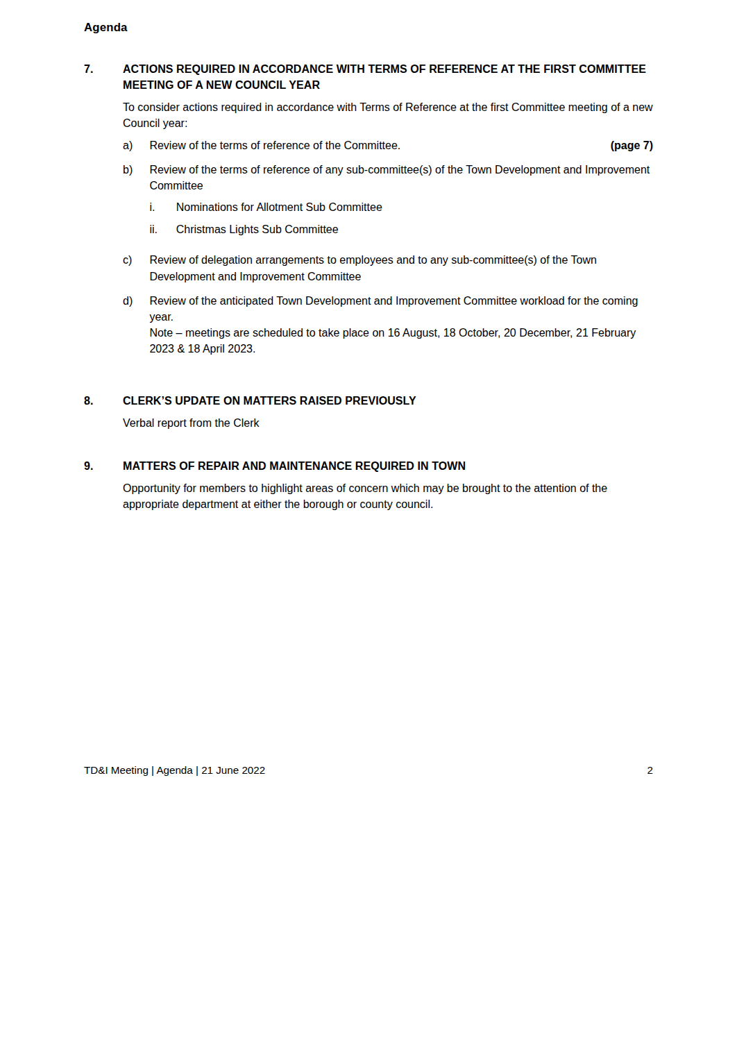Agenda
7.
Actions required in accordance with terms of reference at the first committee meeting of a new council year
To consider actions required in accordance with Terms of Reference at the first Committee meeting of a new Council year:
a)
Review of the terms of reference of the Committee. (page 7)
b)
Review of the terms of reference of any sub-committee(s) of the Town Development and Improvement Committee
i. Nominations for Allotment Sub Committee
ii. Christmas Lights Sub Committee
c) Review of delegation arrangements to employees and to any sub-committee(s) of the Town Development and Improvement Committee
d)
Review of the anticipated Town Development and Improvement Committee workload for the coming year.
Note – meetings are scheduled to take place on 16 August, 18 October, 20 December, 21 February 2023 & 18 April 2023.
8.
Clerk’s update on matters raised previously
Verbal report from the Clerk
9.
Matters of repair and maintenance required in town
Opportunity for members to highlight areas of concern which may be brought to the attention of the appropriate department at either the borough or county council.
TD&I Meeting | Agenda | 21 June 2022 2